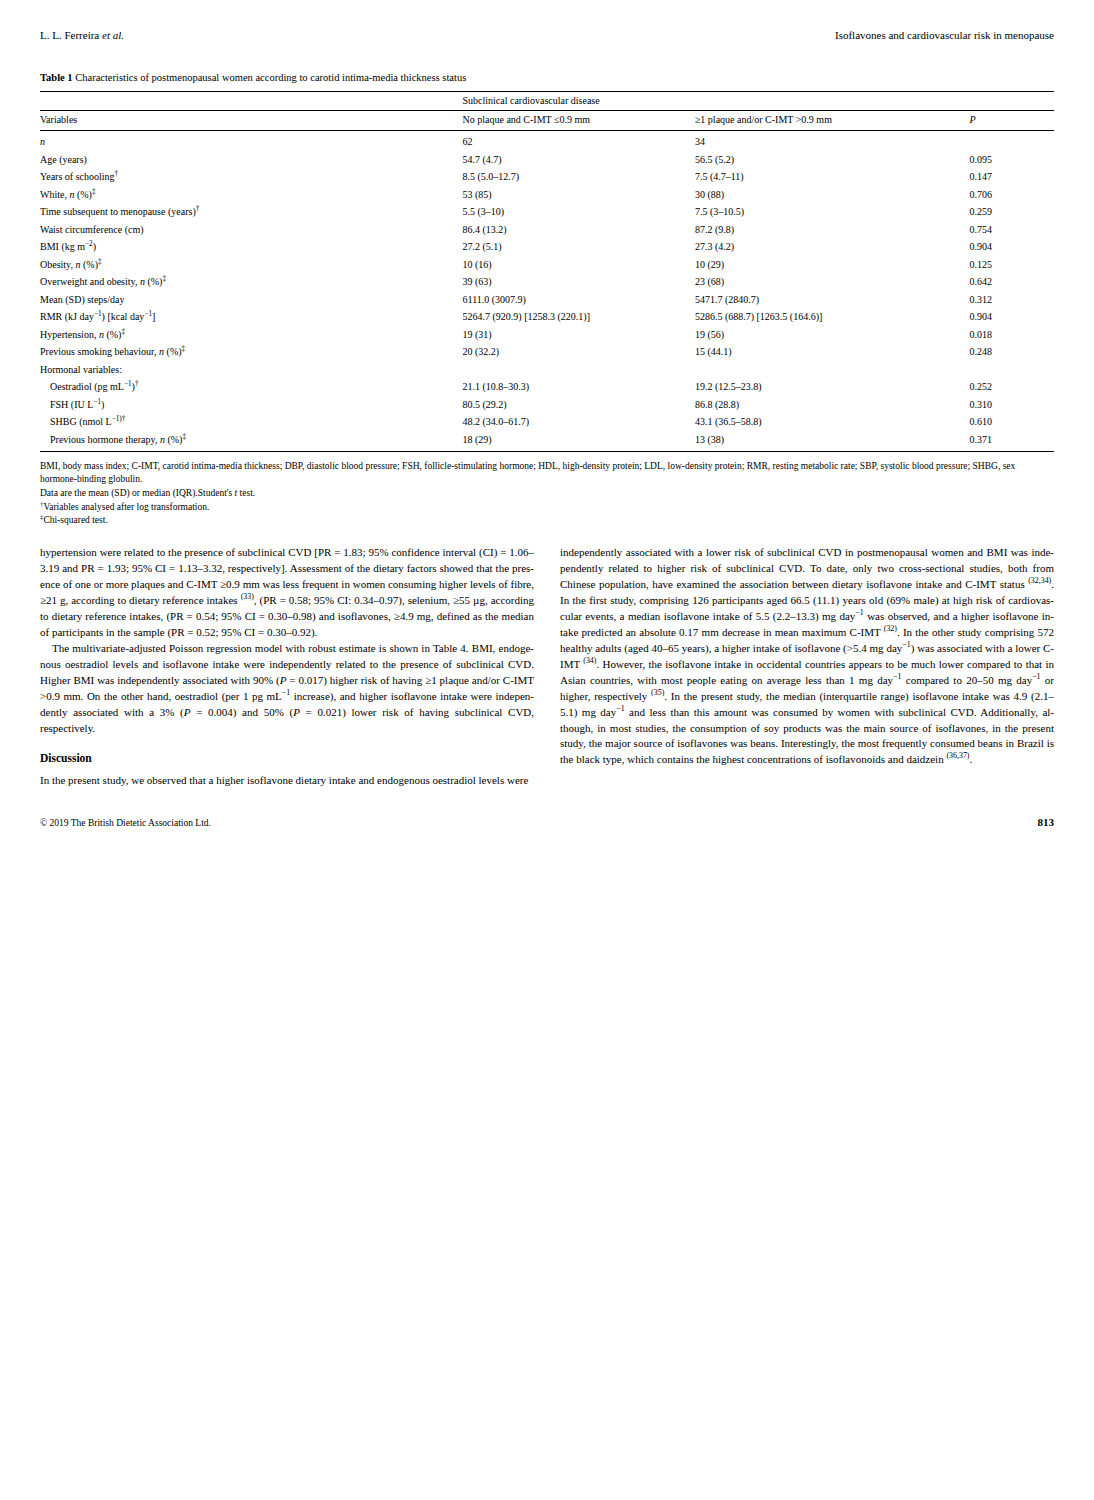L. L. Ferreira et al.
Isoflavones and cardiovascular risk in menopause
Table 1 Characteristics of postmenopausal women according to carotid intima-media thickness status
| | Subclinical cardiovascular disease |
| --- | --- |
| Variables | No plaque and C-IMT ≤0.9 mm | ≥1 plaque and/or C-IMT >0.9 mm | P |
| n | 62 | 34 | |
| Age (years) | 54.7 (4.7) | 56.5 (5.2) | 0.095 |
| Years of schooling † | 8.5 (5.0–12.7) | 7.5 (4.7–11) | 0.147 |
| White, n (%) ‡ | 53 (85) | 30 (88) | 0.706 |
| Time subsequent to menopause (years) † | 5.5 (3–10) | 7.5 (3–10.5) | 0.259 |
| Waist circumference (cm) | 86.4 (13.2) | 87.2 (9.8) | 0.754 |
| BMI (kg m −2 ) | 27.2 (5.1) | 27.3 (4.2) | 0.904 |
| Obesity, n (%) ‡ | 10 (16) | 10 (29) | 0.125 |
| Overweight and obesity, n (%) ‡ | 39 (63) | 23 (68) | 0.642 |
| Mean (SD) steps/day | 6111.0 (3007.9) | 5471.7 (2840.7) | 0.312 |
| RMR (kJ day −1 ) [kcal day −1 ] | 5264.7 (920.9) [1258.3 (220.1)] | 5286.5 (688.7) [1263.5 (164.6)] | 0.904 |
| Hypertension, n (%) ‡ | 19 (31) | 19 (56) | 0.018 |
| Previous smoking behaviour, n (%) ‡ | 20 (32.2) | 15 (44.1) | 0.248 |
| Hormonal variables: | | | |
| Oestradiol (pg mL −1 ) † | 21.1 (10.8–30.3) | 19.2 (12.5–23.8) | 0.252 |
| FSH (IU L −1 ) | 80.5 (29.2) | 86.8 (28.8) | 0.310 |
| SHBG (nmol L −1)† | 48.2 (34.0–61.7) | 43.1 (36.5–58.8) | 0.610 |
| Previous hormone therapy, n (%) ‡ | 18 (29) | 13 (38) | 0.371 |
BMI, body mass index; C-IMT, carotid intima-media thickness; DBP, diastolic blood pressure; FSH, follicle-stimulating hormone; HDL, high-density protein; LDL, low-density protein; RMR, resting metabolic rate; SBP, systolic blood pressure; SHBG, sex hormone-binding globulin.
Data are the mean (SD) or median (IQR).Student's t test.
†Variables analysed after log transformation.
‡Chi-squared test.
hypertension were related to the presence of subclinical CVD [PR = 1.83; 95% confidence interval (CI) = 1.06–3.19 and PR = 1.93; 95% CI = 1.13–3.32, respectively]. Assessment of the dietary factors showed that the presence of one or more plaques and C-IMT ≥0.9 mm was less frequent in women consuming higher levels of fibre, ≥21 g, according to dietary reference intakes (33), (PR = 0.58; 95% CI: 0.34–0.97), selenium, ≥55 µg, according to dietary reference intakes, (PR = 0.54; 95% CI = 0.30–0.98) and isoflavones, ≥4.9 mg, defined as the median of participants in the sample (PR = 0.52; 95% CI = 0.30–0.92).
The multivariate-adjusted Poisson regression model with robust estimate is shown in Table 4. BMI, endogenous oestradiol levels and isoflavone intake were independently related to the presence of subclinical CVD. Higher BMI was independently associated with 90% (P = 0.017) higher risk of having ≥1 plaque and/or C-IMT >0.9 mm. On the other hand, oestradiol (per 1 pg mL−1 increase), and higher isoflavone intake were independently associated with a 3% (P = 0.004) and 50% (P = 0.021) lower risk of having subclinical CVD, respectively.
Discussion
In the present study, we observed that a higher isoflavone dietary intake and endogenous oestradiol levels were
independently associated with a lower risk of subclinical CVD in postmenopausal women and BMI was independently related to higher risk of subclinical CVD. To date, only two cross-sectional studies, both from Chinese population, have examined the association between dietary isoflavone intake and C-IMT status (32,34). In the first study, comprising 126 participants aged 66.5 (11.1) years old (69% male) at high risk of cardiovascular events, a median isoflavone intake of 5.5 (2.2–13.3) mg day−1 was observed, and a higher isoflavone intake predicted an absolute 0.17 mm decrease in mean maximum C-IMT (32). In the other study comprising 572 healthy adults (aged 40–65 years), a higher intake of isoflavone (>5.4 mg day−1) was associated with a lower C-IMT (34). However, the isoflavone intake in occidental countries appears to be much lower compared to that in Asian countries, with most people eating on average less than 1 mg day−1 compared to 20–50 mg day−1 or higher, respectively (35). In the present study, the median (interquartile range) isoflavone intake was 4.9 (2.1–5.1) mg day−1 and less than this amount was consumed by women with subclinical CVD. Additionally, although, in most studies, the consumption of soy products was the main source of isoflavones, in the present study, the major source of isoflavones was beans. Interestingly, the most frequently consumed beans in Brazil is the black type, which contains the highest concentrations of isoflavonoids and daidzein (36,37).
© 2019 The British Dietetic Association Ltd.
813